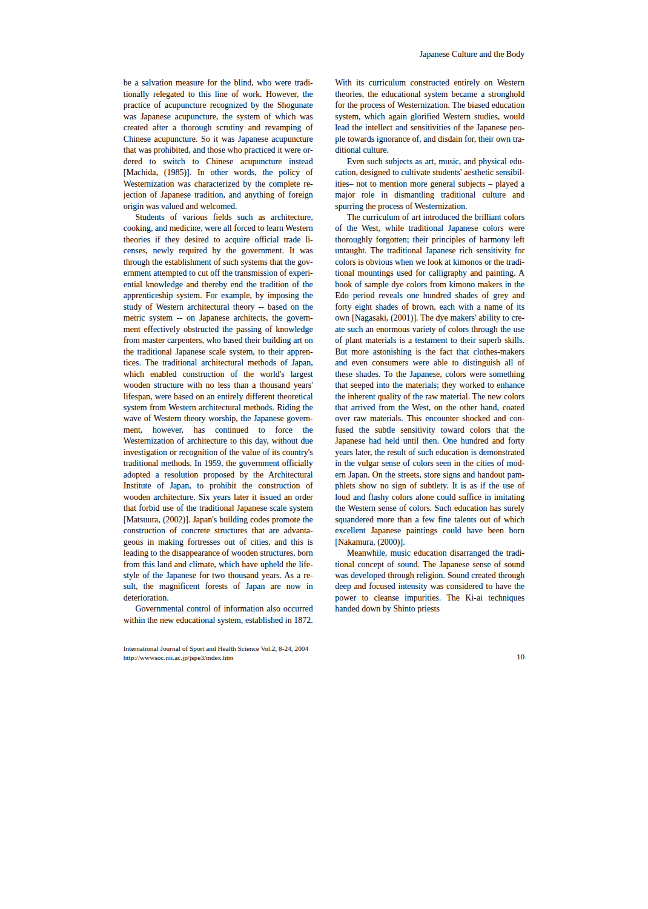Japanese Culture and the Body
be a salvation measure for the blind, who were traditionally relegated to this line of work. However, the practice of acupuncture recognized by the Shogunate was Japanese acupuncture, the system of which was created after a thorough scrutiny and revamping of Chinese acupuncture. So it was Japanese acupuncture that was prohibited, and those who practiced it were ordered to switch to Chinese acupuncture instead [Machida, (1985)]. In other words, the policy of Westernization was characterized by the complete rejection of Japanese tradition, and anything of foreign origin was valued and welcomed.
Students of various fields such as architecture, cooking, and medicine, were all forced to learn Western theories if they desired to acquire official trade licenses, newly required by the government. It was through the establishment of such systems that the government attempted to cut off the transmission of experiential knowledge and thereby end the tradition of the apprenticeship system. For example, by imposing the study of Western architectural theory -- based on the metric system -- on Japanese architects, the government effectively obstructed the passing of knowledge from master carpenters, who based their building art on the traditional Japanese scale system, to their apprentices. The traditional architectural methods of Japan, which enabled construction of the world's largest wooden structure with no less than a thousand years' lifespan, were based on an entirely different theoretical system from Western architectural methods. Riding the wave of Western theory worship, the Japanese government, however, has continued to force the Westernization of architecture to this day, without due investigation or recognition of the value of its country's traditional methods. In 1959, the government officially adopted a resolution proposed by the Architectural Institute of Japan, to prohibit the construction of wooden architecture. Six years later it issued an order that forbid use of the traditional Japanese scale system [Matsuura, (2002)]. Japan's building codes promote the construction of concrete structures that are advantageous in making fortresses out of cities, and this is leading to the disappearance of wooden structures, born from this land and climate, which have upheld the lifestyle of the Japanese for two thousand years. As a result, the magnificent forests of Japan are now in deterioration.
Governmental control of information also occurred within the new educational system, established in 1872. With its curriculum constructed entirely on Western theories, the educational system became a stronghold for the process of Westernization. The biased education system, which again glorified Western studies, would lead the intellect and sensitivities of the Japanese people towards ignorance of, and disdain for, their own traditional culture.
Even such subjects as art, music, and physical education, designed to cultivate students' aesthetic sensibilities– not to mention more general subjects – played a major role in dismantling traditional culture and spurring the process of Westernization.
The curriculum of art introduced the brilliant colors of the West, while traditional Japanese colors were thoroughly forgotten; their principles of harmony left untaught. The traditional Japanese rich sensitivity for colors is obvious when we look at kimonos or the traditional mountings used for calligraphy and painting. A book of sample dye colors from kimono makers in the Edo period reveals one hundred shades of grey and forty eight shades of brown, each with a name of its own [Nagasaki, (2001)]. The dye makers' ability to create such an enormous variety of colors through the use of plant materials is a testament to their superb skills. But more astonishing is the fact that clothes-makers and even consumers were able to distinguish all of these shades. To the Japanese, colors were something that seeped into the materials; they worked to enhance the inherent quality of the raw material. The new colors that arrived from the West, on the other hand, coated over raw materials. This encounter shocked and confused the subtle sensitivity toward colors that the Japanese had held until then. One hundred and forty years later, the result of such education is demonstrated in the vulgar sense of colors seen in the cities of modern Japan. On the streets, store signs and handout pamphlets show no sign of subtlety. It is as if the use of loud and flashy colors alone could suffice in imitating the Western sense of colors. Such education has surely squandered more than a few fine talents out of which excellent Japanese paintings could have been born [Nakamura, (2000)].
Meanwhile, music education disarranged the traditional concept of sound. The Japanese sense of sound was developed through religion. Sound created through deep and focused intensity was considered to have the power to cleanse impurities. The Ki-ai techniques handed down by Shinto priests
International Journal of Sport and Health Science Vol.2, 8-24, 2004
http://wwwsoc.nii.ac.jp/jspe3/index.htm
10